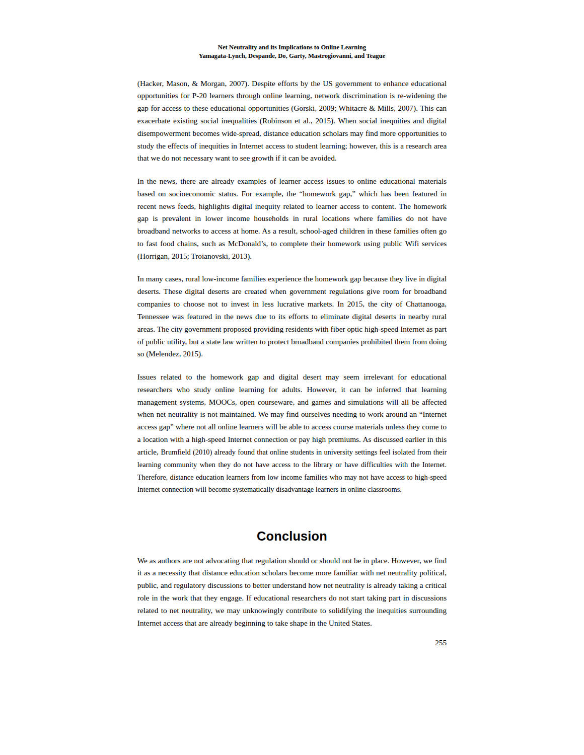Net Neutrality and its Implications to Online Learning Yamagata-Lynch, Despande, Do, Garty, Mastrogiovanni, and Teague
(Hacker, Mason, & Morgan, 2007). Despite efforts by the US government to enhance educational opportunities for P-20 learners through online learning, network discrimination is re-widening the gap for access to these educational opportunities (Gorski, 2009; Whitacre & Mills, 2007). This can exacerbate existing social inequalities (Robinson et al., 2015). When social inequities and digital disempowerment becomes wide-spread, distance education scholars may find more opportunities to study the effects of inequities in Internet access to student learning; however, this is a research area that we do not necessary want to see growth if it can be avoided.
In the news, there are already examples of learner access issues to online educational materials based on socioeconomic status. For example, the “homework gap,” which has been featured in recent news feeds, highlights digital inequity related to learner access to content. The homework gap is prevalent in lower income households in rural locations where families do not have broadband networks to access at home. As a result, school-aged children in these families often go to fast food chains, such as McDonald’s, to complete their homework using public Wifi services (Horrigan, 2015; Troianovski, 2013).
In many cases, rural low-income families experience the homework gap because they live in digital deserts. These digital deserts are created when government regulations give room for broadband companies to choose not to invest in less lucrative markets. In 2015, the city of Chattanooga, Tennessee was featured in the news due to its efforts to eliminate digital deserts in nearby rural areas. The city government proposed providing residents with fiber optic high-speed Internet as part of public utility, but a state law written to protect broadband companies prohibited them from doing so (Melendez, 2015).
Issues related to the homework gap and digital desert may seem irrelevant for educational researchers who study online learning for adults. However, it can be inferred that learning management systems, MOOCs, open courseware, and games and simulations will all be affected when net neutrality is not maintained. We may find ourselves needing to work around an “Internet access gap” where not all online learners will be able to access course materials unless they come to a location with a high-speed Internet connection or pay high premiums. As discussed earlier in this article, Brumfield (2010) already found that online students in university settings feel isolated from their learning community when they do not have access to the library or have difficulties with the Internet. Therefore, distance education learners from low income families who may not have access to high-speed Internet connection will become systematically disadvantage learners in online classrooms.
Conclusion
We as authors are not advocating that regulation should or should not be in place. However, we find it as a necessity that distance education scholars become more familiar with net neutrality political, public, and regulatory discussions to better understand how net neutrality is already taking a critical role in the work that they engage. If educational researchers do not start taking part in discussions related to net neutrality, we may unknowingly contribute to solidifying the inequities surrounding Internet access that are already beginning to take shape in the United States.
255